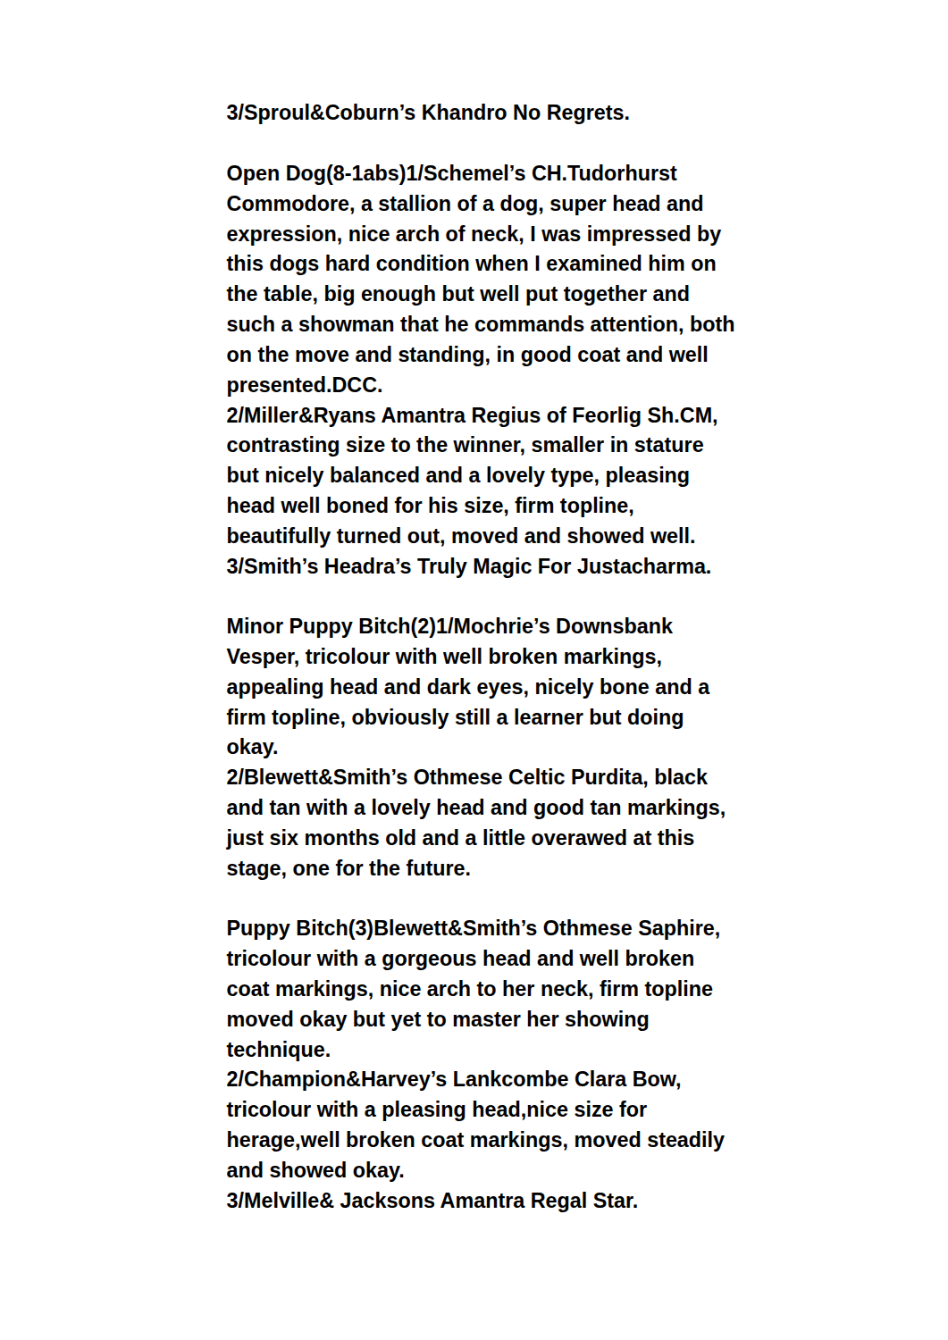3/Sproul&Coburn’s Khandro No Regrets.
Open Dog(8-1abs)1/Schemel’s CH.Tudorhurst Commodore, a stallion of a dog, super head and expression, nice arch of neck, I was impressed by this dogs hard condition when I examined him on the table, big enough but well put together and such a showman that he commands attention, both on the move and standing, in good coat and well presented.DCC.
2/Miller&Ryans Amantra Regius of Feorlig Sh.CM, contrasting size to the winner, smaller in stature but nicely balanced and a lovely type, pleasing head well boned for his size, firm topline, beautifully turned out, moved and showed well.
3/Smith’s Headra’s Truly Magic For Justacharma.
Minor Puppy Bitch(2)1/Mochrie’s Downsbank Vesper, tricolour with well broken markings, appealing head and dark eyes, nicely bone and a firm topline, obviously still a learner but doing okay.
2/Blewett&Smith’s Othmese Celtic Purdita, black and tan with a lovely head and good tan markings, just six months old and a little overawed at this stage, one for the future.
Puppy Bitch(3)Blewett&Smith’s Othmese Saphire, tricolour with a gorgeous head and well broken coat markings, nice arch to her neck, firm topline moved okay but yet to master her showing technique.
2/Champion&Harvey’s Lankcombe Clara Bow, tricolour with a pleasing head,nice size for herage,well broken coat markings, moved steadily and showed okay.
3/Melville& Jacksons Amantra Regal Star.